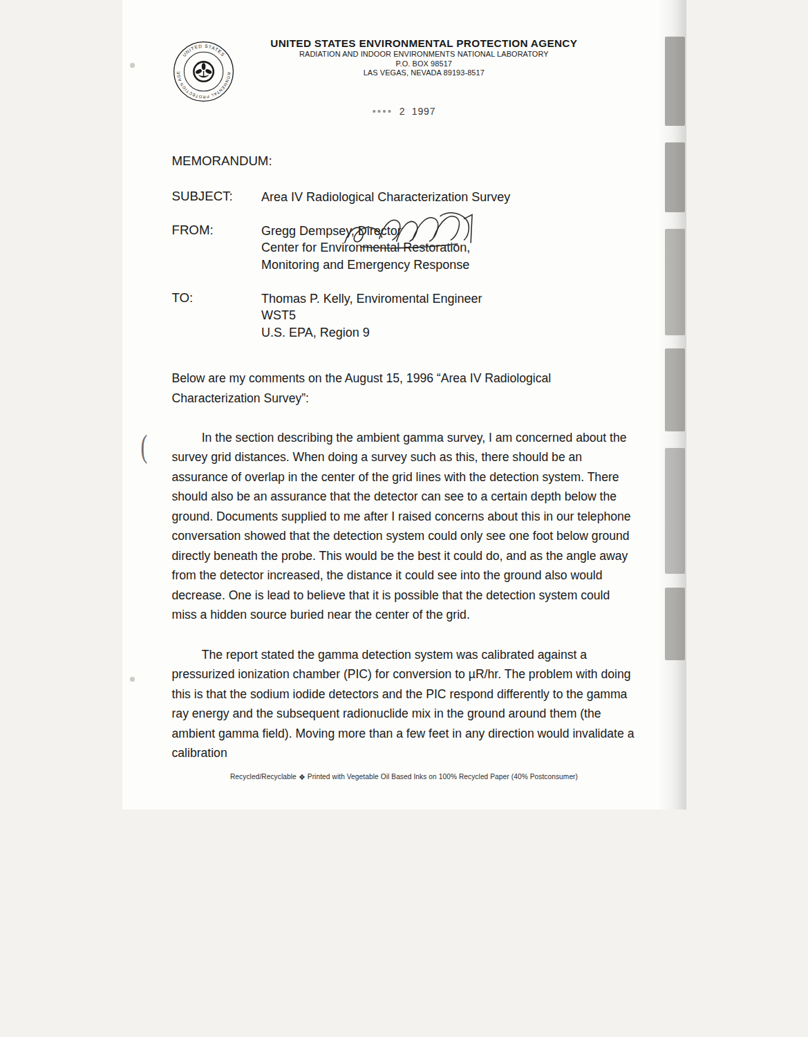UNITED STATES ENVIRONMENTAL PROTECTION AGENCY
UNITED STATES ENVIRONMENTAL PROTECTION AGENCY
RADIATION AND INDOOR ENVIRONMENTS NATIONAL LABORATORY
P.O. BOX 98517
LAS VEGAS, NEVADA 89193-8517
•••• 2 1997
MEMORANDUM:
SUBJECT:
Area IV Radiological Characterization Survey
FROM:
Gregg Dempsey, Director Center for Environmental Restoration, Monitoring and Emergency Response
TO:
Thomas P. Kelly, Enviromental Engineer WST5 U.S. EPA, Region 9
Below are my comments on the August 15, 1996 “Area IV Radiological Characterization Survey”:
In the section describing the ambient gamma survey, I am concerned about the survey grid distances. When doing a survey such as this, there should be an assurance of overlap in the center of the grid lines with the detection system. There should also be an assurance that the detector can see to a certain depth below the ground. Documents supplied to me after I raised concerns about this in our telephone conversation showed that the detection system could only see one foot below ground directly beneath the probe. This would be the best it could do, and as the angle away from the detector increased, the distance it could see into the ground also would decrease. One is lead to believe that it is possible that the detection system could miss a hidden source buried near the center of the grid.
The report stated the gamma detection system was calibrated against a pressurized ionization chamber (PIC) for conversion to µR/hr. The problem with doing this is that the sodium iodide detectors and the PIC respond differently to the gamma ray energy and the subsequent radionuclide mix in the ground around them (the ambient gamma field). Moving more than a few feet in any direction would invalidate a calibration
(
Recycled/Recyclable ❖ Printed with Vegetable Oil Based Inks on 100% Recycled Paper (40% Postconsumer)